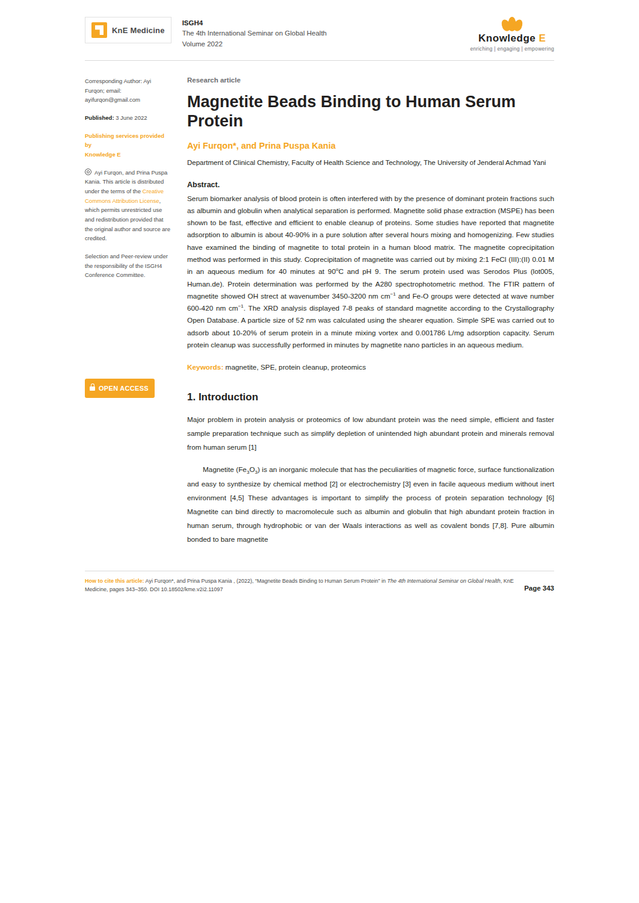KnE Medicine
ISGH4
The 4th International Seminar on Global Health
Volume 2022
Knowledge E
enriching | engaging | empowering
Corresponding Author: Ayi
Furqon; email:
ayifurqon@gmail.com
Published: 3 June 2022
Publishing services provided by
Knowledge E
Ayi Furqon, and Prina Puspa Kania. This article is distributed under the terms of the Creative Commons Attribution License, which permits unrestricted use and redistribution provided that the original author and source are credited.
Selection and Peer-review under the responsibility of the ISGH4 Conference Committee.
OPEN ACCESS
Research article
Magnetite Beads Binding to Human Serum
Protein
Ayi Furqon*, and Prina Puspa Kania
Department of Clinical Chemistry, Faculty of Health Science and Technology, The University of Jenderal Achmad Yani
Abstract.
Serum biomarker analysis of blood protein is often interfered with by the presence of dominant protein fractions such as albumin and globulin when analytical separation is performed. Magnetite solid phase extraction (MSPE) has been shown to be fast, effective and efficient to enable cleanup of proteins. Some studies have reported that magnetite adsorption to albumin is about 40-90% in a pure solution after several hours mixing and homogenizing. Few studies have examined the binding of magnetite to total protein in a human blood matrix. The magnetite coprecipitation method was performed in this study. Coprecipitation of magnetite was carried out by mixing 2:1 FeCl (III):(II) 0.01 M in an aqueous medium for 40 minutes at 90oC and pH 9. The serum protein used was Serodos Plus (lot005, Human.de). Protein determination was performed by the A280 spectrophotometric method. The FTIR pattern of magnetite showed OH strect at wavenumber 3450-3200 nm cm−1 and Fe-O groups were detected at wave number 600-420 nm cm−1. The XRD analysis displayed 7-8 peaks of standard magnetite according to the Crystallography Open Database. A particle size of 52 nm was calculated using the shearer equation. Simple SPE was carried out to adsorb about 10-20% of serum protein in a minute mixing vortex and 0.001786 L/mg adsorption capacity. Serum protein cleanup was successfully performed in minutes by magnetite nano particles in an aqueous medium.
Keywords: magnetite, SPE, protein cleanup, proteomics
1. Introduction
Major problem in protein analysis or proteomics of low abundant protein was the need simple, efficient and faster sample preparation technique such as simplify depletion of unintended high abundant protein and minerals removal from human serum [1]
Magnetite (Fe3O3) is an inorganic molecule that has the peculiarities of magnetic force, surface functionalization and easy to synthesize by chemical method [2] or electrochemistry [3] even in facile aqueous medium without inert environment [4,5] These advantages is important to simplify the process of protein separation technology [6] Magnetite can bind directly to macromolecule such as albumin and globulin that high abundant protein fraction in human serum, through hydrophobic or van der Waals interactions as well as covalent bonds [7,8]. Pure albumin bonded to bare magnetite
How to cite this article: Ayi Furqon*, and Prina Puspa Kania , (2022), “Magnetite Beads Binding to Human Serum Protein” in The 4th International Seminar on Global Health, KnE Medicine, pages 343–350. DOI 10.18502/kme.v2i2.11097
Page 343